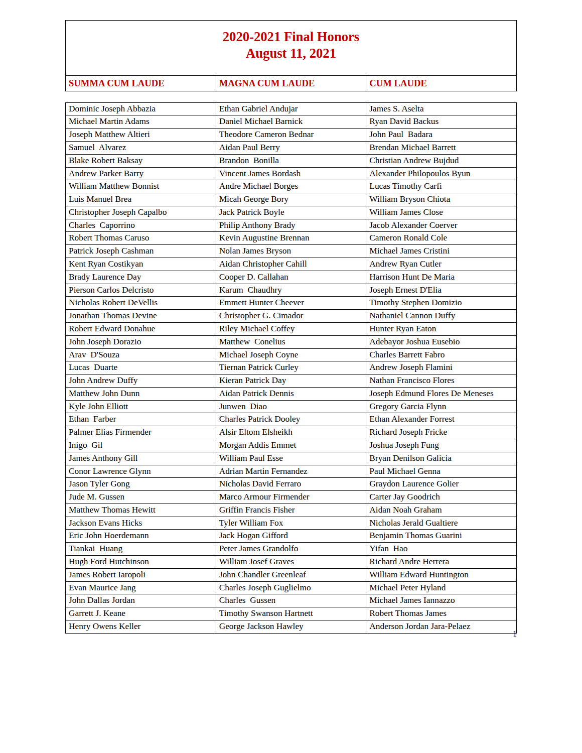| 2020-2021 Final Honors August 11, 2021 |
| SUMMA CUM LAUDE | MAGNA CUM LAUDE | CUM LAUDE |
| Dominic Joseph Abbazia | Ethan Gabriel Andujar | James S. Aselta |
| Michael Martin Adams | Daniel Michael Barnick | Ryan David Backus |
| Joseph Matthew Altieri | Theodore Cameron Bednar | John Paul Badara |
| Samuel Alvarez | Aidan Paul Berry | Brendan Michael Barrett |
| Blake Robert Baksay | Brandon Bonilla | Christian Andrew Bujdud |
| Andrew Parker Barry | Vincent James Bordash | Alexander Philopoulos Byun |
| William Matthew Bonnist | Andre Michael Borges | Lucas Timothy Carfi |
| Luis Manuel Brea | Micah George Bory | William Bryson Chiota |
| Christopher Joseph Capalbo | Jack Patrick Boyle | William James Close |
| Charles Caporrino | Philip Anthony Brady | Jacob Alexander Coerver |
| Robert Thomas Caruso | Kevin Augustine Brennan | Cameron Ronald Cole |
| Patrick Joseph Cashman | Nolan James Bryson | Michael James Cristini |
| Kent Ryan Costikyan | Aidan Christopher Cahill | Andrew Ryan Cutler |
| Brady Laurence Day | Cooper D. Callahan | Harrison Hunt De Maria |
| Pierson Carlos Delcristo | Karum Chaudhry | Joseph Ernest D'Elia |
| Nicholas Robert DeVellis | Emmett Hunter Cheever | Timothy Stephen Domizio |
| Jonathan Thomas Devine | Christopher G. Cimador | Nathaniel Cannon Duffy |
| Robert Edward Donahue | Riley Michael Coffey | Hunter Ryan Eaton |
| John Joseph Dorazio | Matthew Conelius | Adebayor Joshua Eusebio |
| Arav D'Souza | Michael Joseph Coyne | Charles Barrett Fabro |
| Lucas Duarte | Tiernan Patrick Curley | Andrew Joseph Flamini |
| John Andrew Duffy | Kieran Patrick Day | Nathan Francisco Flores |
| Matthew John Dunn | Aidan Patrick Dennis | Joseph Edmund Flores De Meneses |
| Kyle John Elliott | Junwen Diao | Gregory Garcia Flynn |
| Ethan Farber | Charles Patrick Dooley | Ethan Alexander Forrest |
| Palmer Elias Firmender | Alsir Eltom Elsheikh | Richard Joseph Fricke |
| Inigo Gil | Morgan Addis Emmet | Joshua Joseph Fung |
| James Anthony Gill | William Paul Esse | Bryan Denilson Galicia |
| Conor Lawrence Glynn | Adrian Martin Fernandez | Paul Michael Genna |
| Jason Tyler Gong | Nicholas David Ferraro | Graydon Laurence Golier |
| Jude M. Gussen | Marco Armour Firmender | Carter Jay Goodrich |
| Matthew Thomas Hewitt | Griffin Francis Fisher | Aidan Noah Graham |
| Jackson Evans Hicks | Tyler William Fox | Nicholas Jerald Gualtiere |
| Eric John Hoerdemann | Jack Hogan Gifford | Benjamin Thomas Guarini |
| Tiankai Huang | Peter James Grandolfo | Yifan Hao |
| Hugh Ford Hutchinson | William Josef Graves | Richard Andre Herrera |
| James Robert Iaropoli | John Chandler Greenleaf | William Edward Huntington |
| Evan Maurice Jang | Charles Joseph Guglielmo | Michael Peter Hyland |
| John Dallas Jordan | Charles Gussen | Michael James Iannazzo |
| Garrett J. Keane | Timothy Swanson Hartnett | Robert Thomas James |
| Henry Owens Keller | George Jackson Hawley | Anderson Jordan Jara-Pelaez |
1